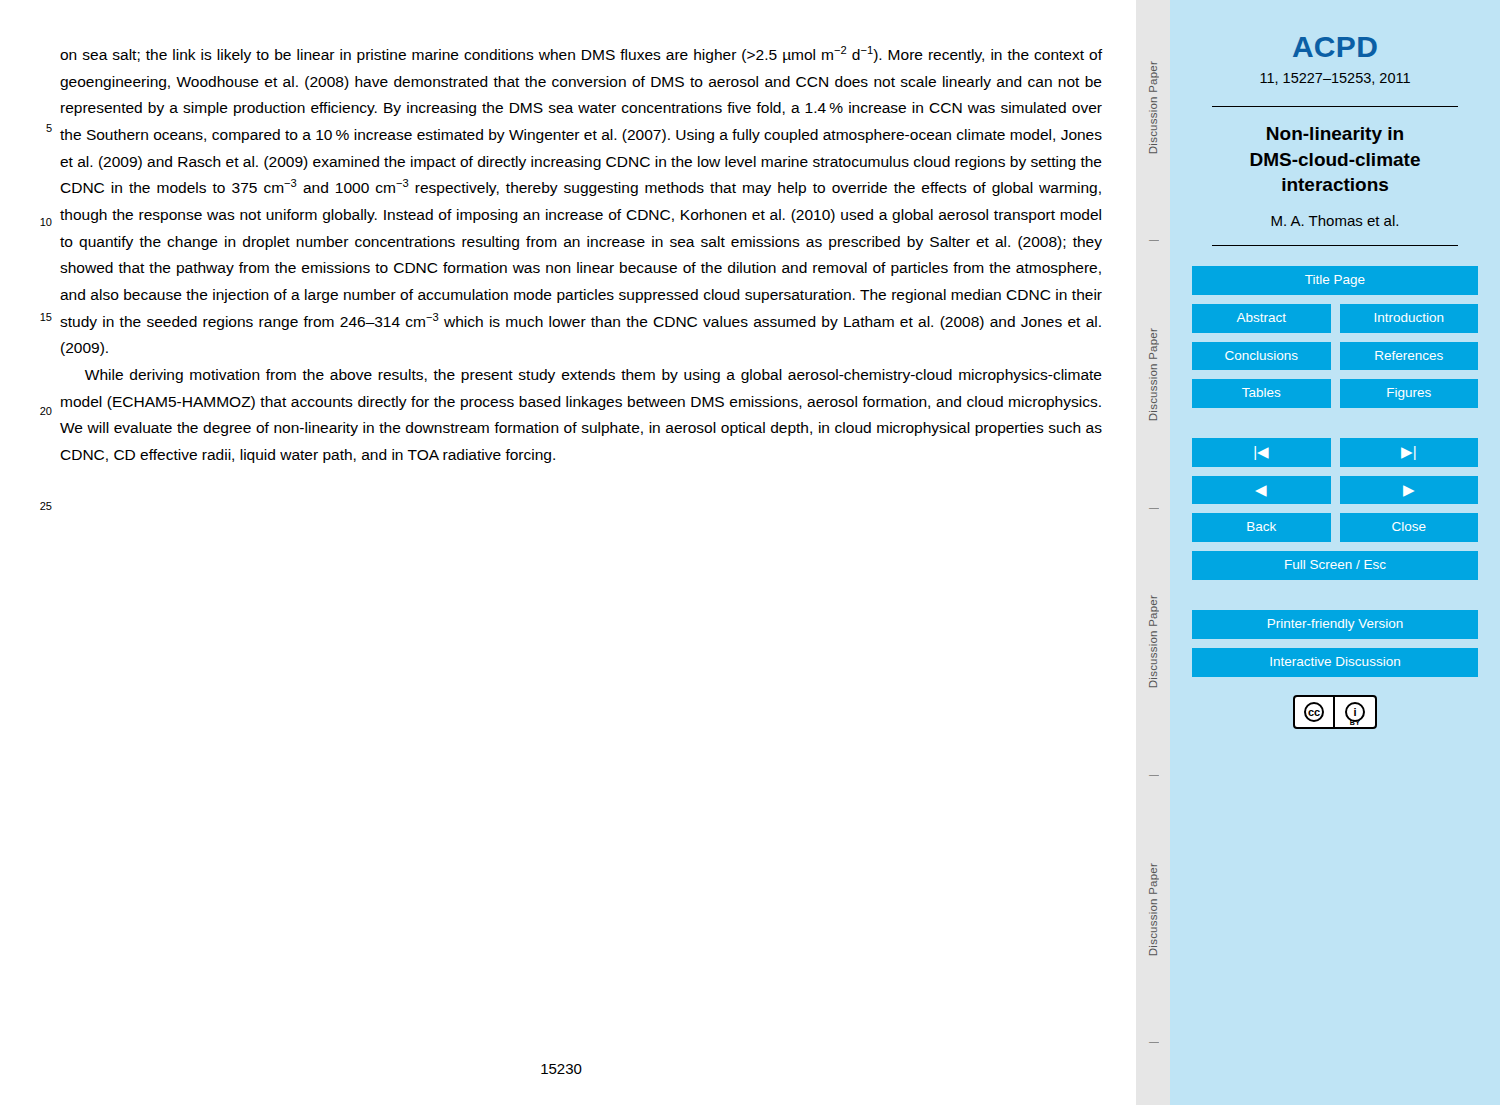5 10 15 20 25
on sea salt; the link is likely to be linear in pristine marine conditions when DMS fluxes are higher (>2.5 µmol m−2 d−1). More recently, in the context of geoengineering, Woodhouse et al. (2008) have demonstrated that the conversion of DMS to aerosol and CCN does not scale linearly and can not be represented by a simple production efficiency. By increasing the DMS sea water concentrations five fold, a 1.4 % increase in CCN was simulated over the Southern oceans, compared to a 10 % increase estimated by Wingenter et al. (2007). Using a fully coupled atmosphere-ocean climate model, Jones et al. (2009) and Rasch et al. (2009) examined the impact of directly increasing CDNC in the low level marine stratocumulus cloud regions by setting the CDNC in the models to 375 cm−3 and 1000 cm−3 respectively, thereby suggesting methods that may help to override the effects of global warming, though the response was not uniform globally. Instead of imposing an increase of CDNC, Korhonen et al. (2010) used a global aerosol transport model to quantify the change in droplet number concentrations resulting from an increase in sea salt emissions as prescribed by Salter et al. (2008); they showed that the pathway from the emissions to CDNC formation was non linear because of the dilution and removal of particles from the atmosphere, and also because the injection of a large number of accumulation mode particles suppressed cloud supersaturation. The regional median CDNC in their study in the seeded regions range from 246–314 cm−3 which is much lower than the CDNC values assumed by Latham et al. (2008) and Jones et al. (2009).
While deriving motivation from the above results, the present study extends them by using a global aerosol-chemistry-cloud microphysics-climate model (ECHAM5-HAMMOZ) that accounts directly for the process based linkages between DMS emissions, aerosol formation, and cloud microphysics. We will evaluate the degree of non-linearity in the downstream formation of sulphate, in aerosol optical depth, in cloud microphysical properties such as CDNC, CD effective radii, liquid water path, and in TOA radiative forcing.
15230
Discussion Paper | Discussion Paper | Discussion Paper | Discussion Paper |
ACPD
11, 15227–15253, 2011
Non-linearity in
DMS-cloud-climate
interactions
M. A. Thomas et al.
Title Page
Abstract Introduction
Conclusions References
Tables Figures
|◀ ▶|
◀ ▶
Back Close
Full Screen / Esc
Printer-friendly Version Interactive Discussion
cc
i BY